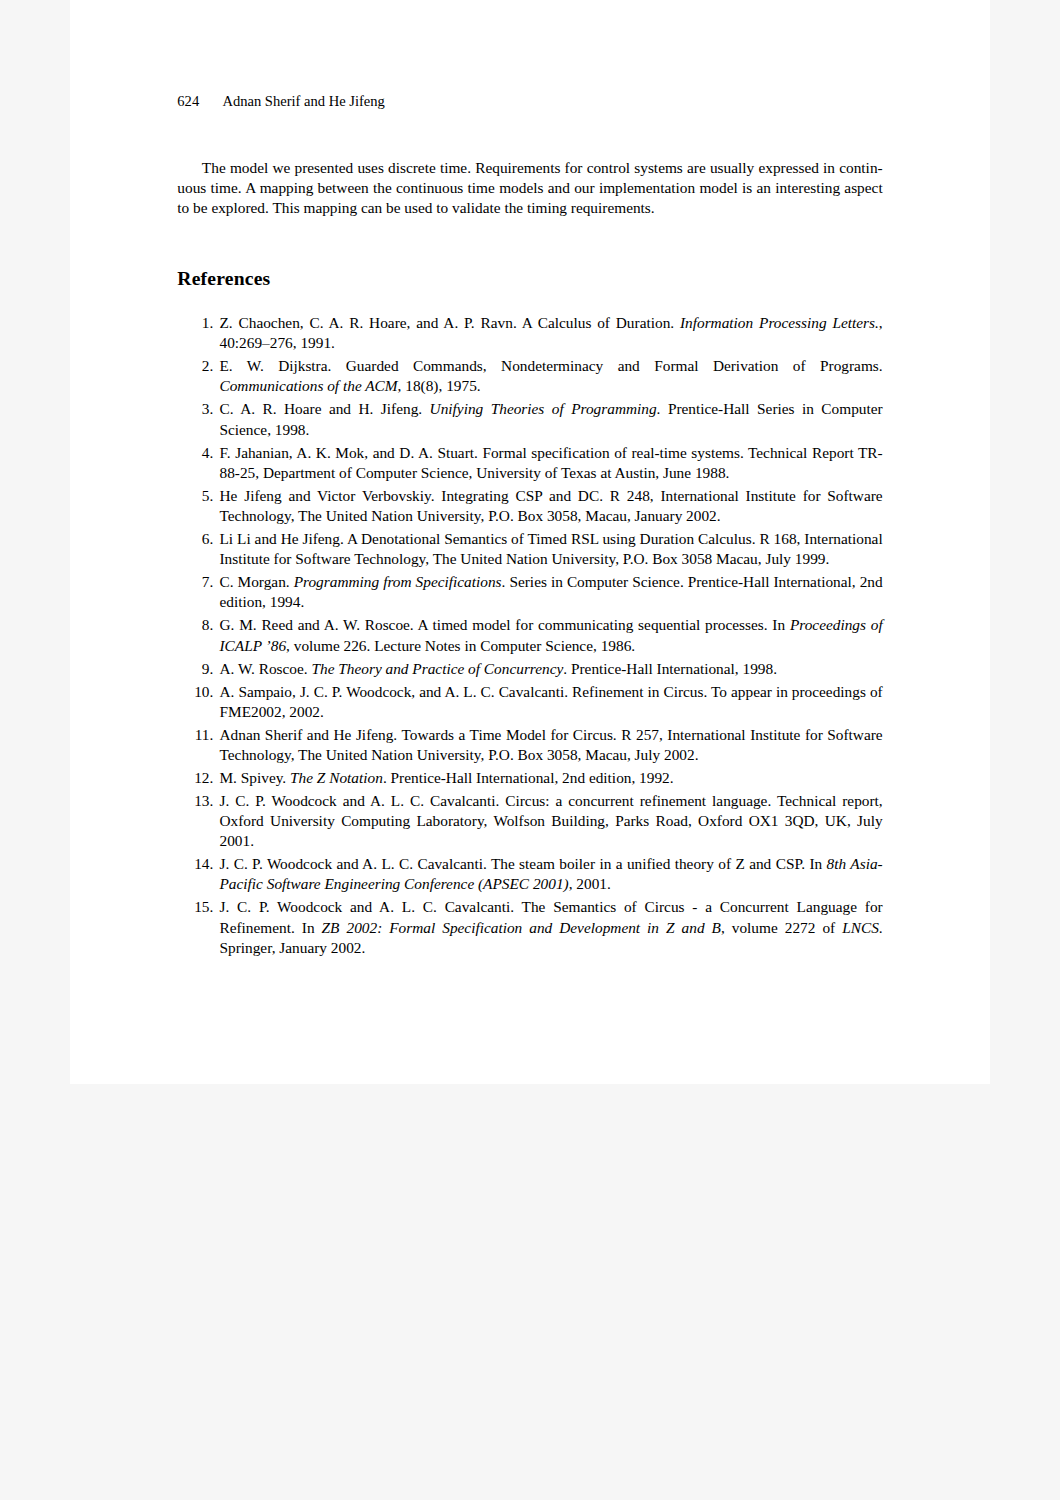624 Adnan Sherif and He Jifeng
The model we presented uses discrete time. Requirements for control systems are usually expressed in continuous time. A mapping between the continuous time models and our implementation model is an interesting aspect to be explored. This mapping can be used to validate the timing requirements.
References
Z. Chaochen, C. A. R. Hoare, and A. P. Ravn. A Calculus of Duration. Information Processing Letters., 40:269–276, 1991.
E. W. Dijkstra. Guarded Commands, Nondeterminacy and Formal Derivation of Programs. Communications of the ACM, 18(8), 1975.
C. A. R. Hoare and H. Jifeng. Unifying Theories of Programming. Prentice-Hall Series in Computer Science, 1998.
F. Jahanian, A. K. Mok, and D. A. Stuart. Formal specification of real-time systems. Technical Report TR-88-25, Department of Computer Science, University of Texas at Austin, June 1988.
He Jifeng and Victor Verbovskiy. Integrating CSP and DC. R 248, International Institute for Software Technology, The United Nation University, P.O. Box 3058, Macau, January 2002.
Li Li and He Jifeng. A Denotational Semantics of Timed RSL using Duration Calculus. R 168, International Institute for Software Technology, The United Nation University, P.O. Box 3058 Macau, July 1999.
C. Morgan. Programming from Specifications. Series in Computer Science. Prentice-Hall International, 2nd edition, 1994.
G. M. Reed and A. W. Roscoe. A timed model for communicating sequential processes. In Proceedings of ICALP ’86, volume 226. Lecture Notes in Computer Science, 1986.
A. W. Roscoe. The Theory and Practice of Concurrency. Prentice-Hall International, 1998.
A. Sampaio, J. C. P. Woodcock, and A. L. C. Cavalcanti. Refinement in Circus. To appear in proceedings of FME2002, 2002.
Adnan Sherif and He Jifeng. Towards a Time Model for Circus. R 257, International Institute for Software Technology, The United Nation University, P.O. Box 3058, Macau, July 2002.
M. Spivey. The Z Notation. Prentice-Hall International, 2nd edition, 1992.
J. C. P. Woodcock and A. L. C. Cavalcanti. Circus: a concurrent refinement language. Technical report, Oxford University Computing Laboratory, Wolfson Building, Parks Road, Oxford OX1 3QD, UK, July 2001.
J. C. P. Woodcock and A. L. C. Cavalcanti. The steam boiler in a unified theory of Z and CSP. In 8th Asia-Pacific Software Engineering Conference (APSEC 2001), 2001.
J. C. P. Woodcock and A. L. C. Cavalcanti. The Semantics of Circus - a Concurrent Language for Refinement. In ZB 2002: Formal Specification and Development in Z and B, volume 2272 of LNCS. Springer, January 2002.